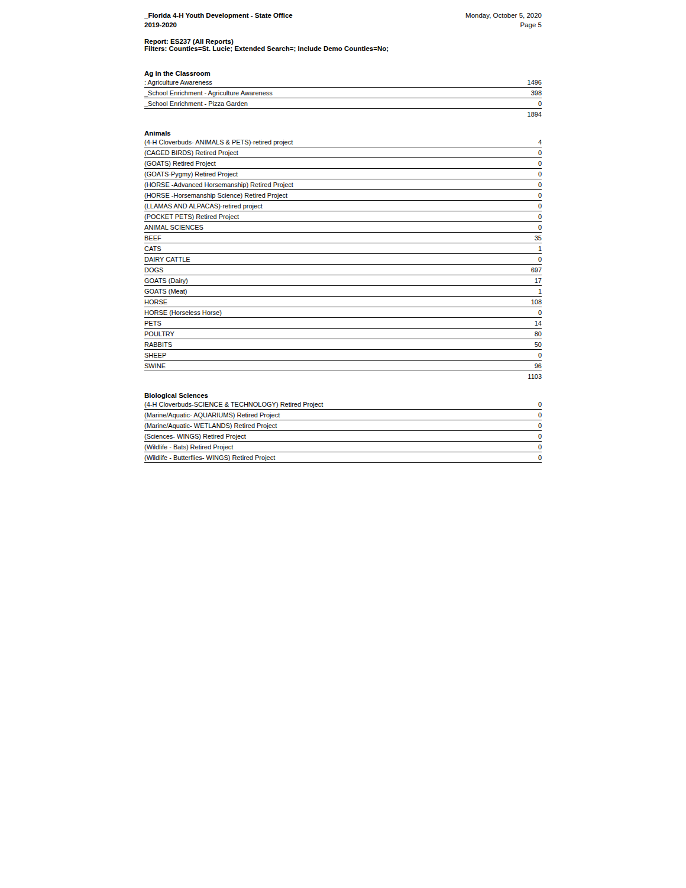_Florida 4-H Youth Development - State Office
2019-2020
Monday, October 5, 2020
Page 5
Report: ES237 (All Reports)
Filters: Counties=St. Lucie; Extended Search=; Include Demo Counties=No;
Ag in the Classroom
| : Agriculture Awareness | 1496 |
| _School Enrichment - Agriculture Awareness | 398 |
| _School Enrichment - Pizza Garden | 0 |
| | 1894 |
Animals
| (4-H Cloverbuds- ANIMALS & PETS)-retired project | 4 |
| (CAGED BIRDS) Retired Project | 0 |
| (GOATS) Retired Project | 0 |
| (GOATS-Pygmy) Retired Project | 0 |
| (HORSE -Advanced Horsemanship) Retired Project | 0 |
| (HORSE -Horsemanship Science) Retired Project | 0 |
| (LLAMAS AND ALPACAS)-retired project | 0 |
| (POCKET PETS) Retired Project | 0 |
| ANIMAL SCIENCES | 0 |
| BEEF | 35 |
| CATS | 1 |
| DAIRY CATTLE | 0 |
| DOGS | 697 |
| GOATS (Dairy) | 17 |
| GOATS (Meat) | 1 |
| HORSE | 108 |
| HORSE (Horseless Horse) | 0 |
| PETS | 14 |
| POULTRY | 80 |
| RABBITS | 50 |
| SHEEP | 0 |
| SWINE | 96 |
| | 1103 |
Biological Sciences
| (4-H Cloverbuds-SCIENCE & TECHNOLOGY) Retired Project | 0 |
| (Marine/Aquatic- AQUARIUMS) Retired Project | 0 |
| (Marine/Aquatic- WETLANDS) Retired Project | 0 |
| (Sciences- WINGS) Retired Project | 0 |
| (Wildlife - Bats) Retired Project | 0 |
| (Wildlife - Butterflies- WINGS) Retired Project | 0 |